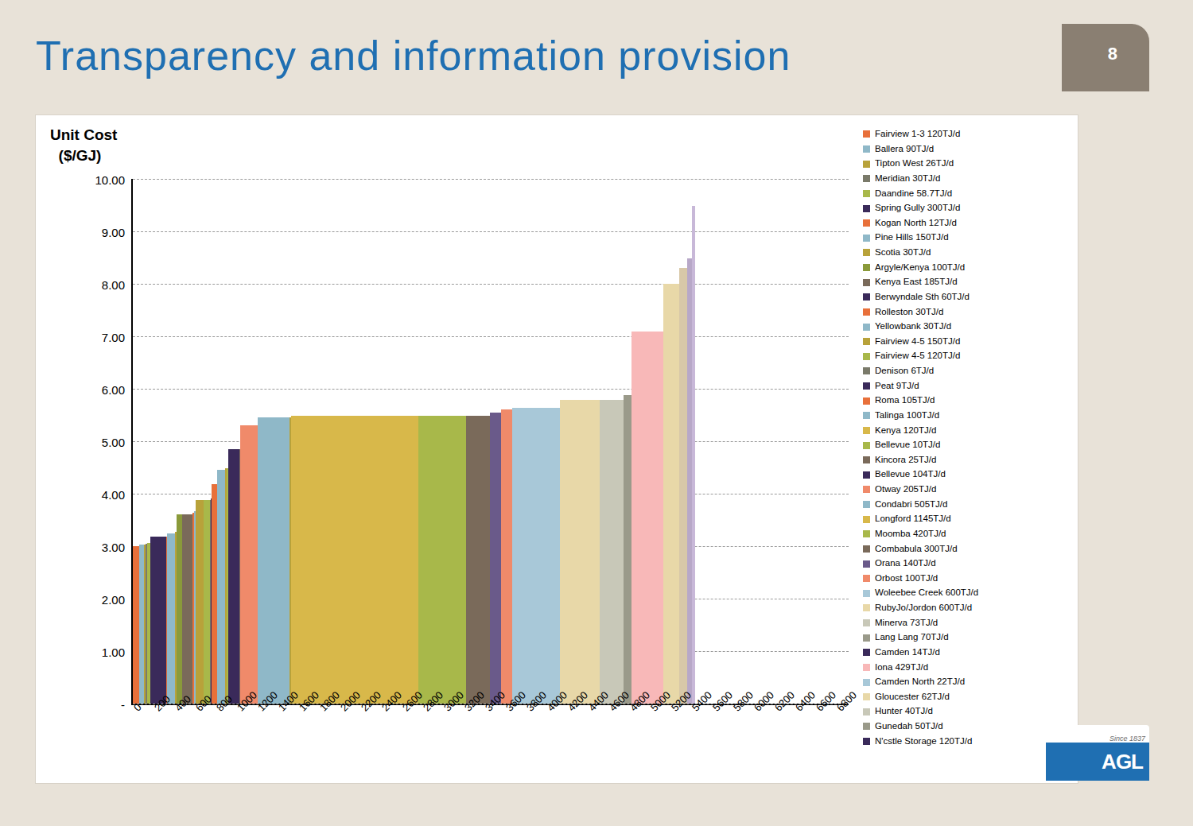Transparency and information provision
8
Unit Cost
($/GJ)
10.00
9.00
8.00
7.00
6.00
5.00
4.00
3.00
2.00
1.00
-
0 200 400 600 800 1000 1200 1400 1600 1800 2000 2200 2400 2600 2800 3000 3200 3400 3600 3800 4000 4200 4400 4600 4800 5000 5200 5400 5600 5800 6000 6200 6400 6600 6800
Fairview 1-3 120TJ/d
Ballera 90TJ/d
Tipton West 26TJ/d
Meridian 30TJ/d
Daandine 58.7TJ/d
Spring Gully 300TJ/d
Kogan North 12TJ/d
Pine Hills 150TJ/d
Scotia 30TJ/d
Argyle/Kenya 100TJ/d
Kenya East 185TJ/d
Berwyndale Sth 60TJ/d
Rolleston 30TJ/d
Yellowbank 30TJ/d
Fairview 4-5 150TJ/d
Fairview 4-5 120TJ/d
Denison 6TJ/d
Peat 9TJ/d
Roma 105TJ/d
Talinga 100TJ/d
Kenya 120TJ/d
Bellevue 10TJ/d
Kincora 25TJ/d
Bellevue 104TJ/d
Otway 205TJ/d
Condabri 505TJ/d
Longford 1145TJ/d
Moomba 420TJ/d
Combabula 300TJ/d
Orana 140TJ/d
Orbost 100TJ/d
Woleebee Creek 600TJ/d
RubyJo/Jordon 600TJ/d
Minerva 73TJ/d
Lang Lang 70TJ/d
Camden 14TJ/d
Iona 429TJ/d
Camden North 22TJ/d
Gloucester 62TJ/d
Hunter 40TJ/d
Gunedah 50TJ/d
N'cstle Storage 120TJ/d
AGL
Since 1837